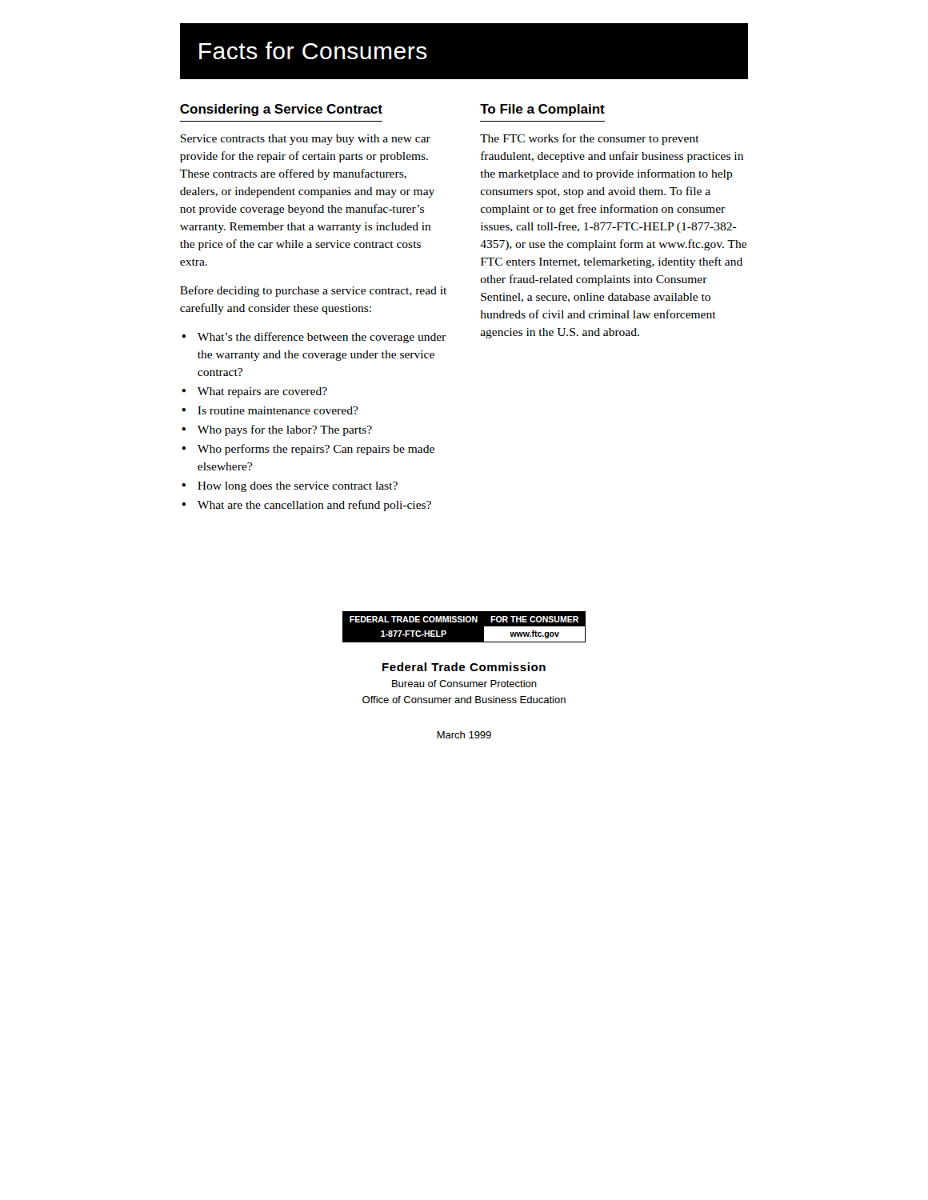Facts for Consumers
Considering a Service Contract
Service contracts that you may buy with a new car provide for the repair of certain parts or problems. These contracts are offered by manufacturers, dealers, or independent companies and may or may not provide coverage beyond the manufac-turer’s warranty. Remember that a warranty is included in the price of the car while a service contract costs extra.
Before deciding to purchase a service contract, read it carefully and consider these questions:
What’s the difference between the coverage under the warranty and the coverage under the service contract?
What repairs are covered?
Is routine maintenance covered?
Who pays for the labor? The parts?
Who performs the repairs? Can repairs be made elsewhere?
How long does the service contract last?
What are the cancellation and refund poli-cies?
To File a Complaint
The FTC works for the consumer to prevent fraudulent, deceptive and unfair business practices in the marketplace and to provide information to help consumers spot, stop and avoid them. To file a complaint or to get free information on consumer issues, call toll-free, 1-877-FTC-HELP (1-877-382-4357), or use the complaint form at www.ftc.gov. The FTC enters Internet, telemarketing, identity theft and other fraud-related complaints into Consumer Sentinel, a secure, online database available to hundreds of civil and criminal law enforcement agencies in the U.S. and abroad.
| FEDERAL TRADE COMMISSION | FOR THE CONSUMER |
| 1-877-FTC-HELP | www.ftc.gov |
Federal Trade Commission
Bureau of Consumer Protection
Office of Consumer and Business Education
March 1999